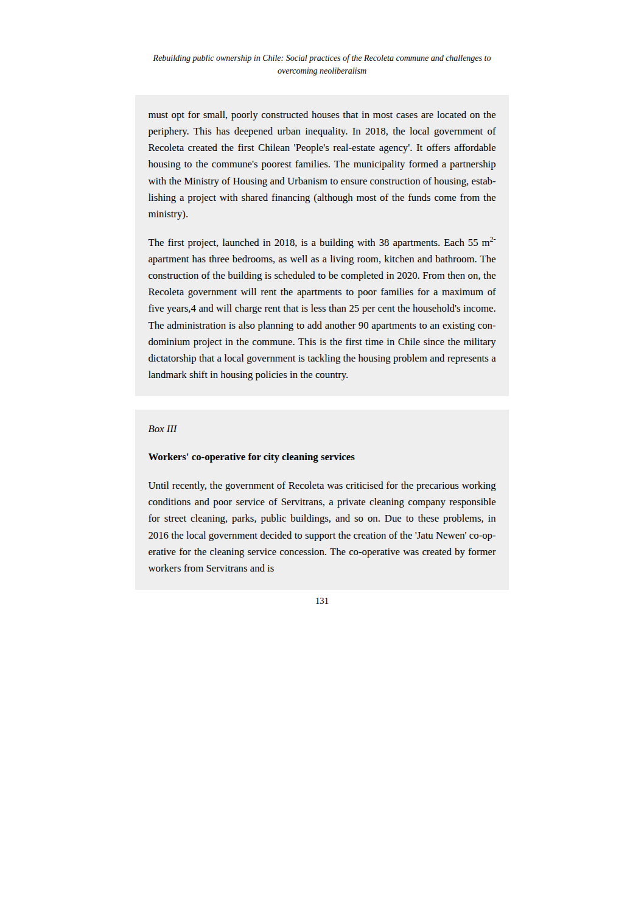Rebuilding public ownership in Chile: Social practices of the Recoleta commune and challenges to overcoming neoliberalism
must opt for small, poorly constructed houses that in most cases are located on the periphery. This has deepened urban inequality. In 2018, the local government of Recoleta created the first Chilean 'People's real-estate agency'. It offers affordable housing to the commune's poorest families. The municipality formed a partnership with the Ministry of Housing and Urbanism to ensure construction of housing, establishing a project with shared financing (although most of the funds come from the ministry).
The first project, launched in 2018, is a building with 38 apartments. Each 55 m2-apartment has three bedrooms, as well as a living room, kitchen and bathroom. The construction of the building is scheduled to be completed in 2020. From then on, the Recoleta government will rent the apartments to poor families for a maximum of five years,4 and will charge rent that is less than 25 per cent the household's income. The administration is also planning to add another 90 apartments to an existing condominium project in the commune. This is the first time in Chile since the military dictatorship that a local government is tackling the housing problem and represents a landmark shift in housing policies in the country.
Box III
Workers' co-operative for city cleaning services
Until recently, the government of Recoleta was criticised for the precarious working conditions and poor service of Servitrans, a private cleaning company responsible for street cleaning, parks, public buildings, and so on. Due to these problems, in 2016 the local government decided to support the creation of the 'Jatu Newen' co-operative for the cleaning service concession. The co-operative was created by former workers from Servitrans and is
131